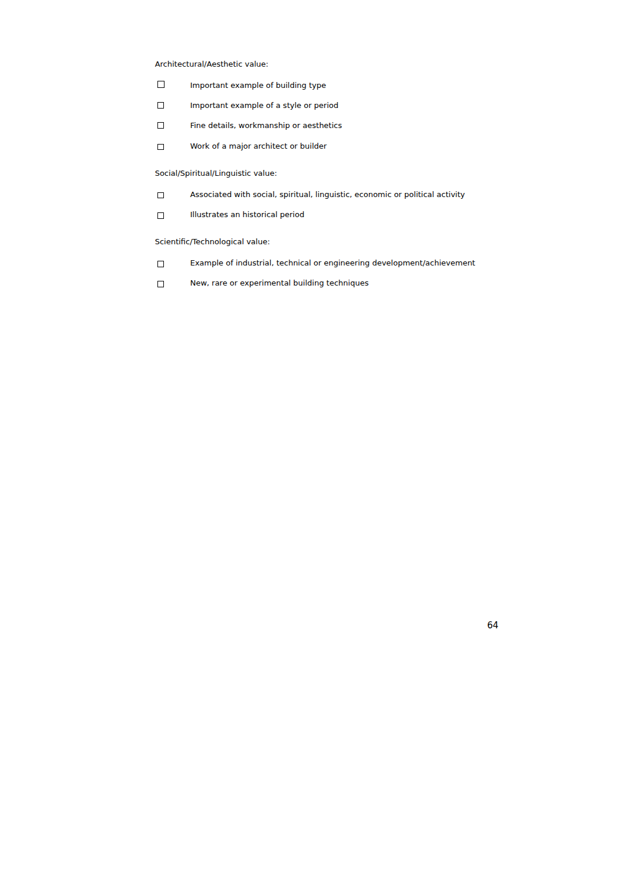Architectural/Aesthetic value:
Important example of building type
Important example of a style or period
Fine details, workmanship or aesthetics
Work of a major architect or builder
Social/Spiritual/Linguistic value:
Associated with social, spiritual, linguistic, economic or political activity
Illustrates an historical period
Scientific/Technological value:
Example of industrial, technical or engineering development/achievement
New, rare or experimental building techniques
64